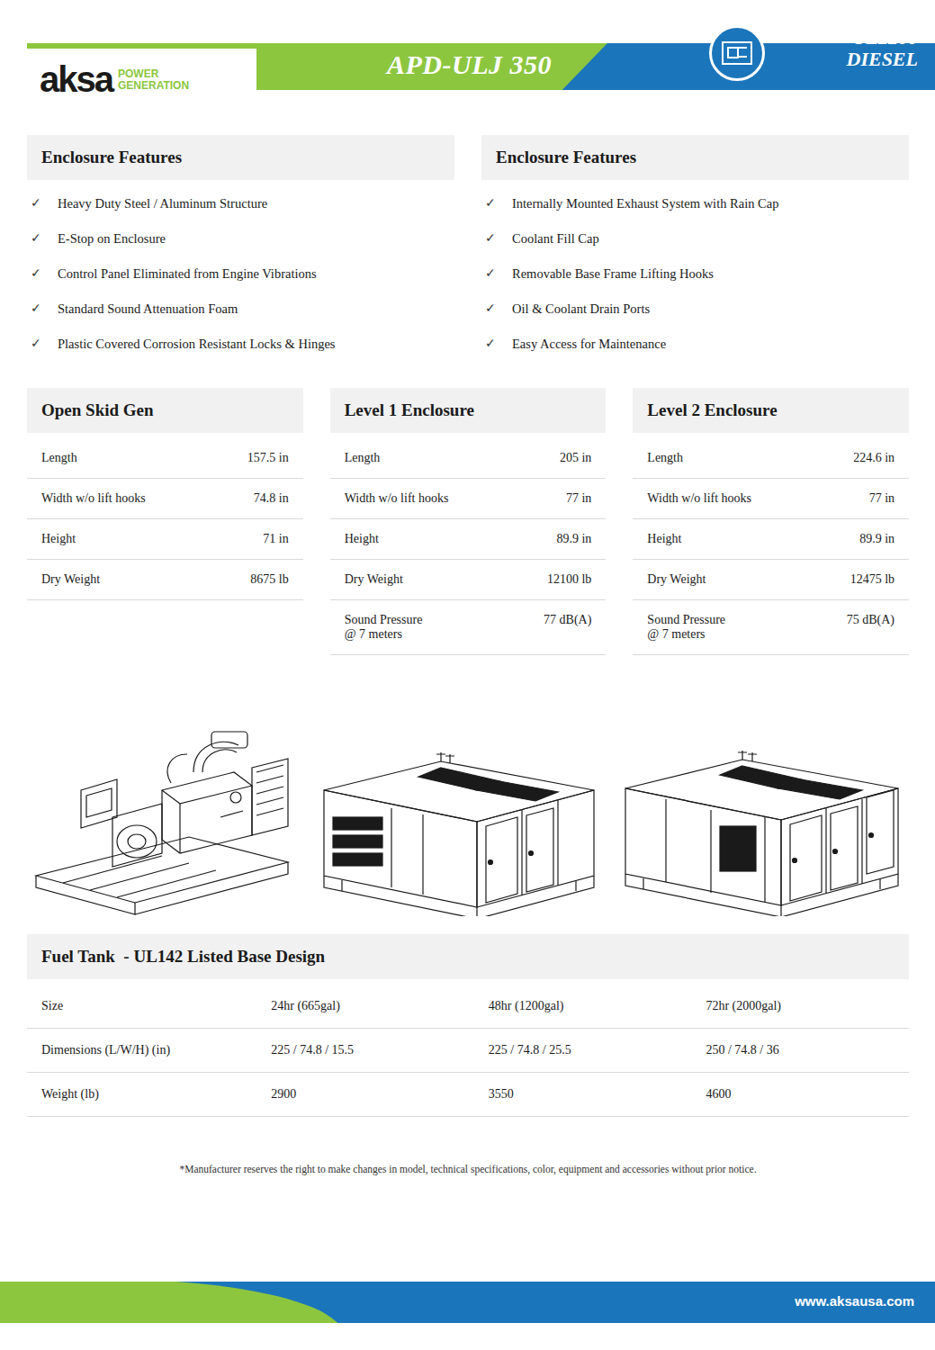aksa POWER GENERATION
APD-ULJ 350
UL2200 DIESEL
Enclosure Features
Heavy Duty Steel / Aluminum Structure
E-Stop on Enclosure
Control Panel Eliminated from Engine Vibrations
Standard Sound Attenuation Foam
Plastic Covered Corrosion Resistant Locks & Hinges
Enclosure Features
Internally Mounted Exhaust System with Rain Cap
Coolant Fill Cap
Removable Base Frame Lifting Hooks
Oil & Coolant Drain Ports
Easy Access for Maintenance
Open Skid Gen
| Length | 157.5 in |
| Width w/o lift hooks | 74.8 in |
| Height | 71 in |
| Dry Weight | 8675 lb |
Level 1 Enclosure
| Length | 205 in |
| Width w/o lift hooks | 77 in |
| Height | 89.9 in |
| Dry Weight | 12100 lb |
| Sound Pressure @ 7 meters | 77 dB(A) |
Level 2 Enclosure
| Length | 224.6 in |
| Width w/o lift hooks | 77 in |
| Height | 89.9 in |
| Dry Weight | 12475 lb |
| Sound Pressure @ 7 meters | 75 dB(A) |
Fuel Tank - UL142 Listed Base Design
| Size | 24hr (665gal) | 48hr (1200gal) | 72hr (2000gal) |
| Dimensions (L/W/H) (in) | 225 / 74.8 / 15.5 | 225 / 74.8 / 25.5 | 250 / 74.8 / 36 |
| Weight (lb) | 2900 | 3550 | 4600 |
*Manufacturer reserves the right to make changes in model, technical specifications, color, equipment and accessories without prior notice.
www.aksausa.com